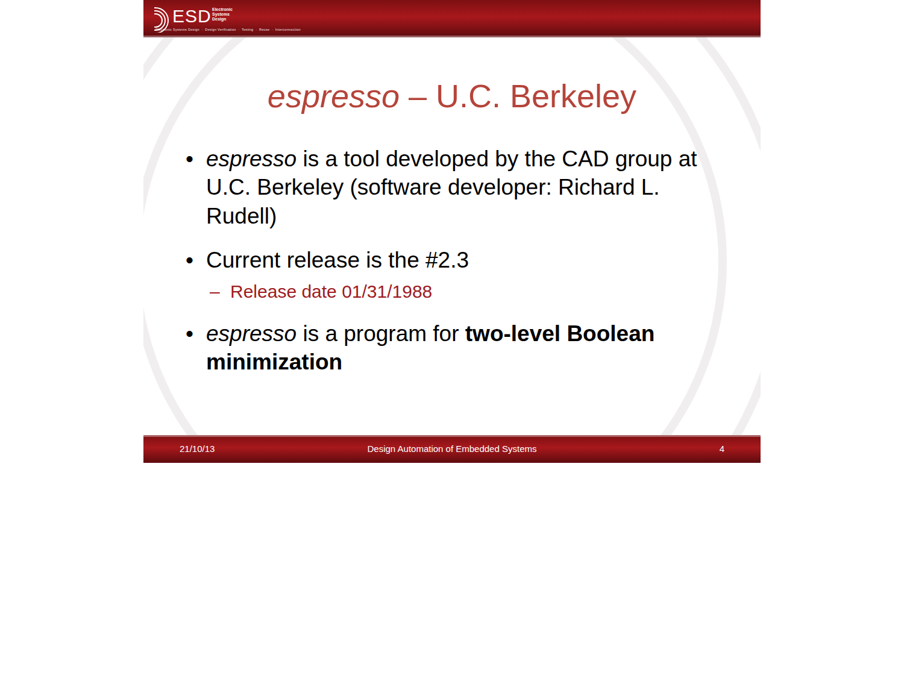ESD
Electronic
Systems
Design
Electronic Systems Design · Design Verification · Testing · Reuse · Interconnection
espresso – U.C. Berkeley
espresso is a tool developed by the CAD group at U.C. Berkeley (software developer: Richard L. Rudell)
Current release is the #2.3
Release date 01/31/1988
espresso is a program for two-level Boolean minimization
21/10/13 Design Automation of Embedded Systems 4